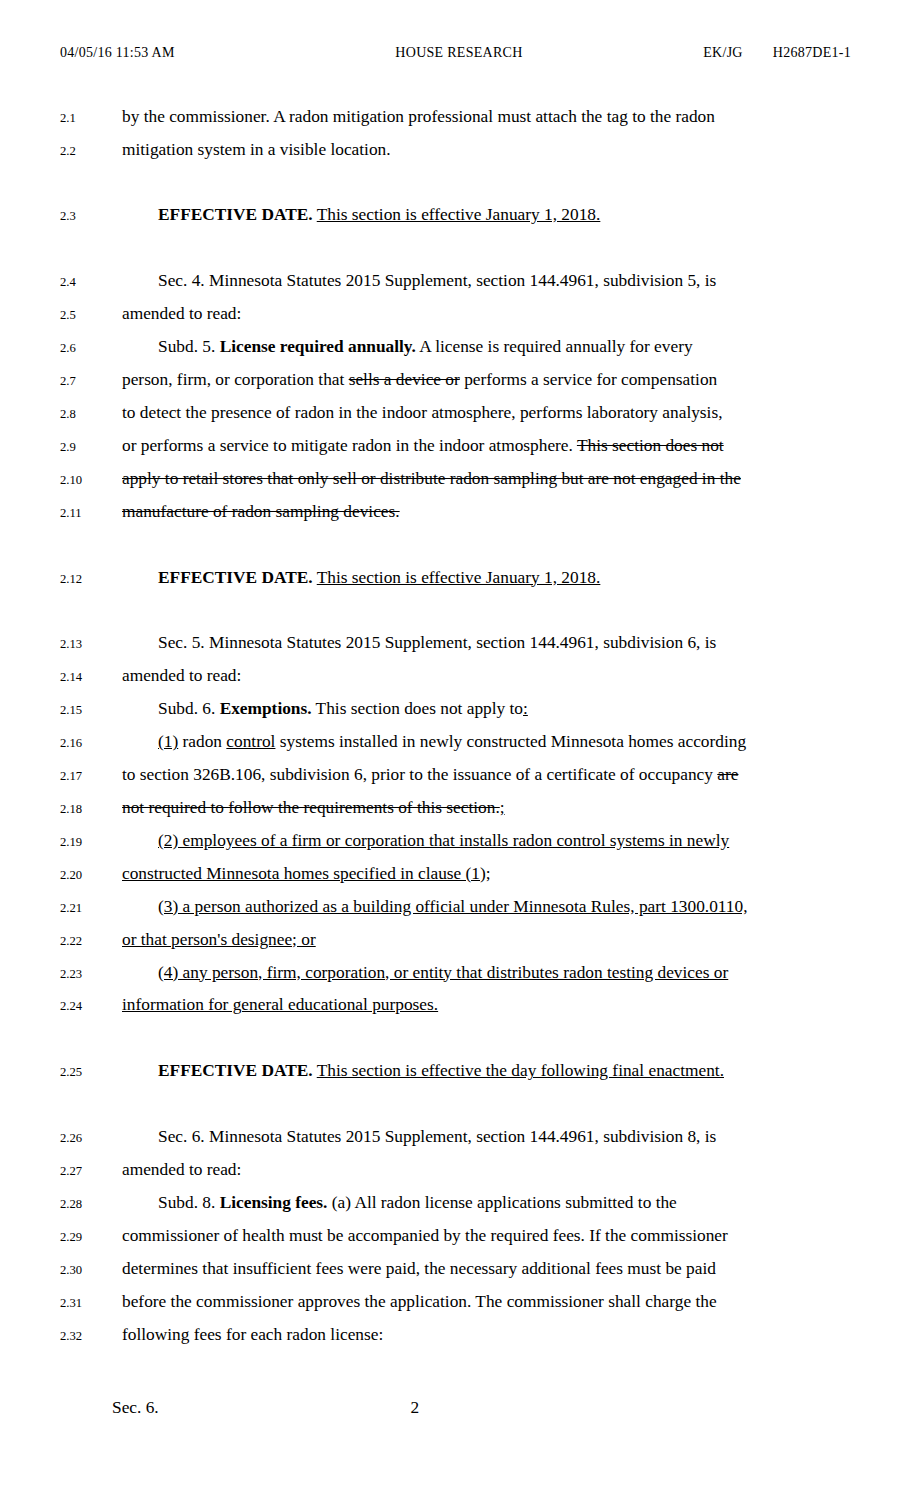04/05/16 11:53 AM
HOUSE RESEARCH
EK/JG
H2687DE1-1
2.1
by the commissioner. A radon mitigation professional must attach the tag to the radon
2.2
mitigation system in a visible location.
2.3
EFFECTIVE DATE. This section is effective January 1, 2018.
2.4
Sec. 4. Minnesota Statutes 2015 Supplement, section 144.4961, subdivision 5, is
2.5
amended to read:
2.6
Subd. 5. License required annually. A license is required annually for every
2.7
person, firm, or corporation that sells a device or performs a service for compensation
2.8
to detect the presence of radon in the indoor atmosphere, performs laboratory analysis,
2.9
or performs a service to mitigate radon in the indoor atmosphere. This section does not
2.10
apply to retail stores that only sell or distribute radon sampling but are not engaged in the
2.11
manufacture of radon sampling devices.
2.12
EFFECTIVE DATE. This section is effective January 1, 2018.
2.13
Sec. 5. Minnesota Statutes 2015 Supplement, section 144.4961, subdivision 6, is
2.14
amended to read:
2.15
Subd. 6. Exemptions. This section does not apply to:
2.16
(1) radon control systems installed in newly constructed Minnesota homes according
2.17
to section 326B.106, subdivision 6, prior to the issuance of a certificate of occupancy are
2.18
not required to follow the requirements of this section.;
2.19
(2) employees of a firm or corporation that installs radon control systems in newly
2.20
constructed Minnesota homes specified in clause (1);
2.21
(3) a person authorized as a building official under Minnesota Rules, part 1300.0110,
2.22
or that person's designee; or
2.23
(4) any person, firm, corporation, or entity that distributes radon testing devices or
2.24
information for general educational purposes.
2.25
EFFECTIVE DATE. This section is effective the day following final enactment.
2.26
Sec. 6. Minnesota Statutes 2015 Supplement, section 144.4961, subdivision 8, is
2.27
amended to read:
2.28
Subd. 8. Licensing fees. (a) All radon license applications submitted to the
2.29
commissioner of health must be accompanied by the required fees. If the commissioner
2.30
determines that insufficient fees were paid, the necessary additional fees must be paid
2.31
before the commissioner approves the application. The commissioner shall charge the
2.32
following fees for each radon license:
Sec. 6.
2